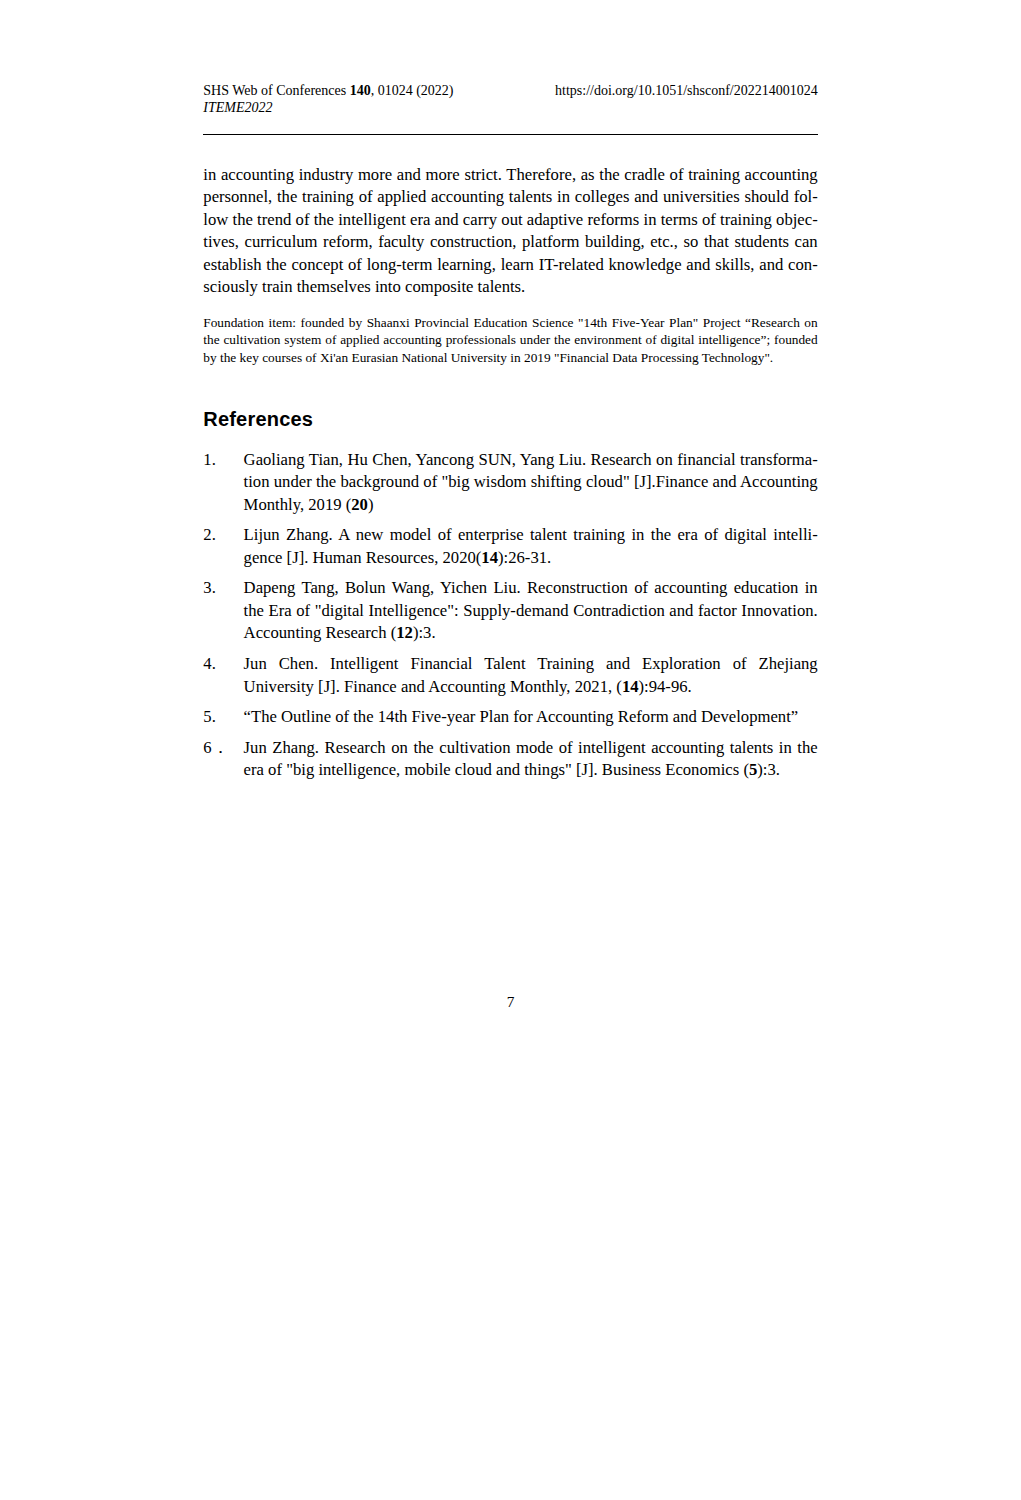SHS Web of Conferences 140, 01024 (2022) https://doi.org/10.1051/shsconf/202214001024
ITEME2022
in accounting industry more and more strict. Therefore, as the cradle of training accounting personnel, the training of applied accounting talents in colleges and universities should follow the trend of the intelligent era and carry out adaptive reforms in terms of training objectives, curriculum reform, faculty construction, platform building, etc., so that students can establish the concept of long-term learning, learn IT-related knowledge and skills, and consciously train themselves into composite talents.
Foundation item: founded by Shaanxi Provincial Education Science "14th Five-Year Plan" Project “Research on the cultivation system of applied accounting professionals under the environment of digital intelligence”; founded by the key courses of Xi'an Eurasian National University in 2019 "Financial Data Processing Technology".
References
1. Gaoliang Tian, Hu Chen, Yancong SUN, Yang Liu. Research on financial transformation under the background of "big wisdom shifting cloud" [J].Finance and Accounting Monthly, 2019 (20)
2. Lijun Zhang. A new model of enterprise talent training in the era of digital intelligence [J]. Human Resources, 2020(14):26-31.
3. Dapeng Tang, Bolun Wang, Yichen Liu. Reconstruction of accounting education in the Era of "digital Intelligence": Supply-demand Contradiction and factor Innovation. Accounting Research (12):3.
4. Jun Chen. Intelligent Financial Talent Training and Exploration of Zhejiang University [J]. Finance and Accounting Monthly, 2021, (14):94-96.
5.“The Outline of the 14th Five-year Plan for Accounting Reform and Development”
6．Jun Zhang. Research on the cultivation mode of intelligent accounting talents in the era of "big intelligence, mobile cloud and things" [J]. Business Economics (5):3.
7